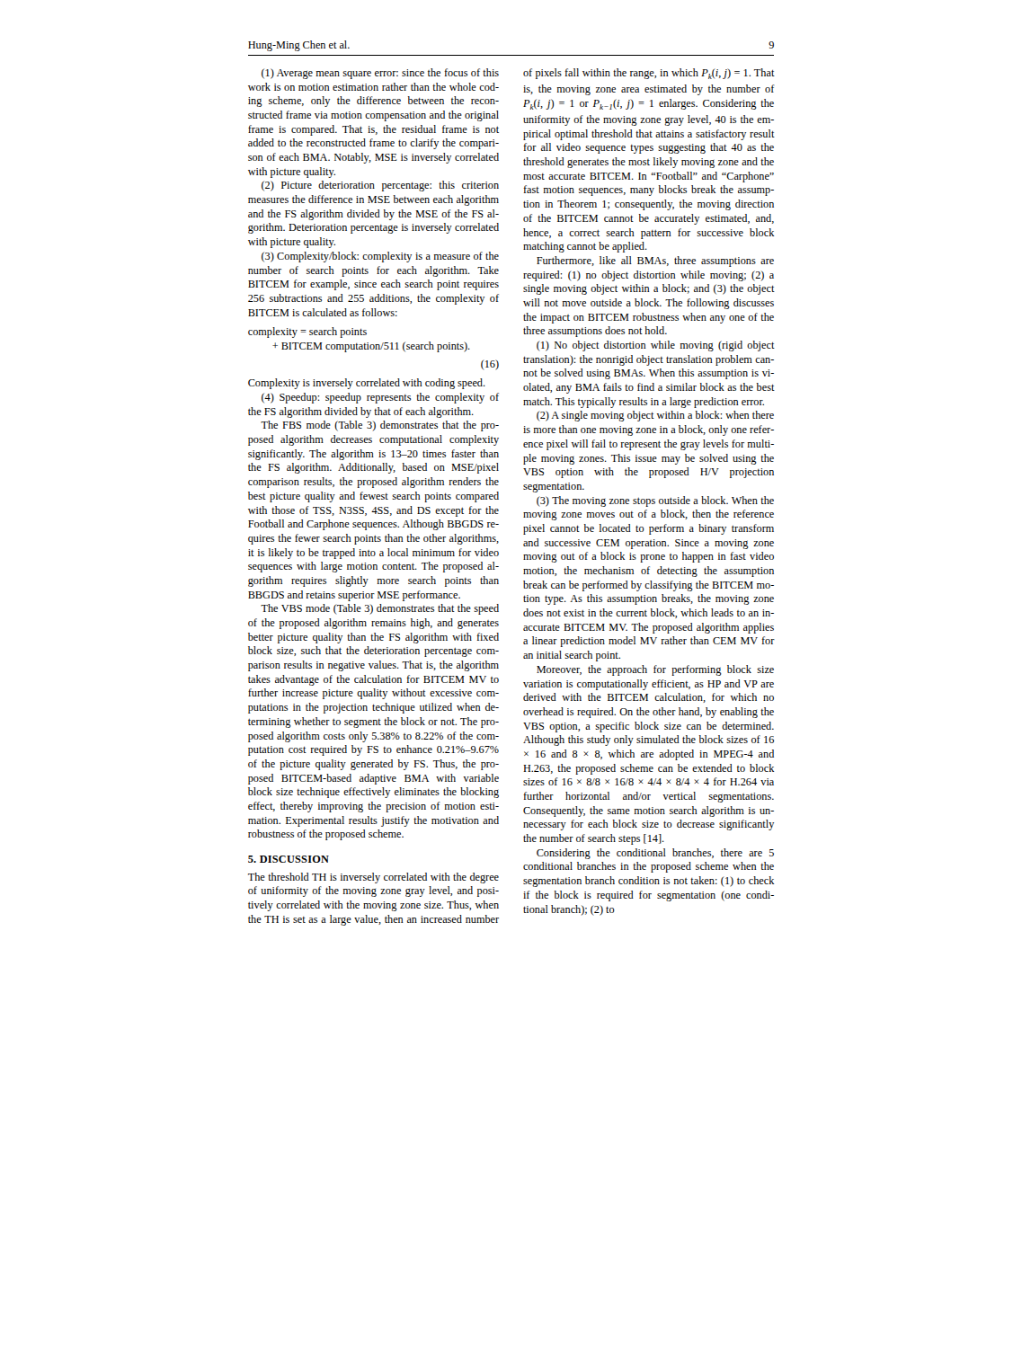Hung-Ming Chen et al. 9
(1) Average mean square error: since the focus of this work is on motion estimation rather than the whole coding scheme, only the difference between the reconstructed frame via motion compensation and the original frame is compared. That is, the residual frame is not added to the reconstructed frame to clarify the comparison of each BMA. Notably, MSE is inversely correlated with picture quality.
(2) Picture deterioration percentage: this criterion measures the difference in MSE between each algorithm and the FS algorithm divided by the MSE of the FS algorithm. Deterioration percentage is inversely correlated with picture quality.
(3) Complexity/block: complexity is a measure of the number of search points for each algorithm. Take BITCEM for example, since each search point requires 256 subtractions and 255 additions, the complexity of BITCEM is calculated as follows:
complexity = search points + BITCEM computation/511 (search points). (16)
Complexity is inversely correlated with coding speed.
(4) Speedup: speedup represents the complexity of the FS algorithm divided by that of each algorithm.
The FBS mode (Table 3) demonstrates that the proposed algorithm decreases computational complexity significantly. The algorithm is 13–20 times faster than the FS algorithm. Additionally, based on MSE/pixel comparison results, the proposed algorithm renders the best picture quality and fewest search points compared with those of TSS, N3SS, 4SS, and DS except for the Football and Carphone sequences. Although BBGDS requires the fewer search points than the other algorithms, it is likely to be trapped into a local minimum for video sequences with large motion content. The proposed algorithm requires slightly more search points than BBGDS and retains superior MSE performance.
The VBS mode (Table 3) demonstrates that the speed of the proposed algorithm remains high, and generates better picture quality than the FS algorithm with fixed block size, such that the deterioration percentage comparison results in negative values. That is, the algorithm takes advantage of the calculation for BITCEM MV to further increase picture quality without excessive computations in the projection technique utilized when determining whether to segment the block or not. The proposed algorithm costs only 5.38% to 8.22% of the computation cost required by FS to enhance 0.21%–9.67% of the picture quality generated by FS. Thus, the proposed BITCEM-based adaptive BMA with variable block size technique effectively eliminates the blocking effect, thereby improving the precision of motion estimation. Experimental results justify the motivation and robustness of the proposed scheme.
5. DISCUSSION
The threshold TH is inversely correlated with the degree of uniformity of the moving zone gray level, and positively correlated with the moving zone size. Thus, when the TH is set as a large value, then an increased number of pixels fall within the range, in which Pk(i, j) = 1. That is, the moving zone area estimated by the number of Pk(i, j) = 1 or Pk−1(i, j) = 1 enlarges. Considering the uniformity of the moving zone gray level, 40 is the empirical optimal threshold that attains a satisfactory result for all video sequence types suggesting that 40 as the threshold generates the most likely moving zone and the most accurate BITCEM. In “Football” and “Carphone” fast motion sequences, many blocks break the assumption in Theorem 1; consequently, the moving direction of the BITCEM cannot be accurately estimated, and, hence, a correct search pattern for successive block matching cannot be applied.
Furthermore, like all BMAs, three assumptions are required: (1) no object distortion while moving; (2) a single moving object within a block; and (3) the object will not move outside a block. The following discusses the impact on BITCEM robustness when any one of the three assumptions does not hold.
(1) No object distortion while moving (rigid object translation): the nonrigid object translation problem cannot be solved using BMAs. When this assumption is violated, any BMA fails to find a similar block as the best match. This typically results in a large prediction error.
(2) A single moving object within a block: when there is more than one moving zone in a block, only one reference pixel will fail to represent the gray levels for multiple moving zones. This issue may be solved using the VBS option with the proposed H/V projection segmentation.
(3) The moving zone stops outside a block. When the moving zone moves out of a block, then the reference pixel cannot be located to perform a binary transform and successive CEM operation. Since a moving zone moving out of a block is prone to happen in fast video motion, the mechanism of detecting the assumption break can be performed by classifying the BITCEM motion type. As this assumption breaks, the moving zone does not exist in the current block, which leads to an inaccurate BITCEM MV. The proposed algorithm applies a linear prediction model MV rather than CEM MV for an initial search point.
Moreover, the approach for performing block size variation is computationally efficient, as HP and VP are derived with the BITCEM calculation, for which no overhead is required. On the other hand, by enabling the VBS option, a specific block size can be determined. Although this study only simulated the block sizes of 16 × 16 and 8 × 8, which are adopted in MPEG-4 and H.263, the proposed scheme can be extended to block sizes of 16 × 8/8 × 16/8 × 4/4 × 8/4 × 4 for H.264 via further horizontal and/or vertical segmentations. Consequently, the same motion search algorithm is unnecessary for each block size to decrease significantly the number of search steps [14].
Considering the conditional branches, there are 5 conditional branches in the proposed scheme when the segmentation branch condition is not taken: (1) to check if the block is required for segmentation (one conditional branch); (2) to